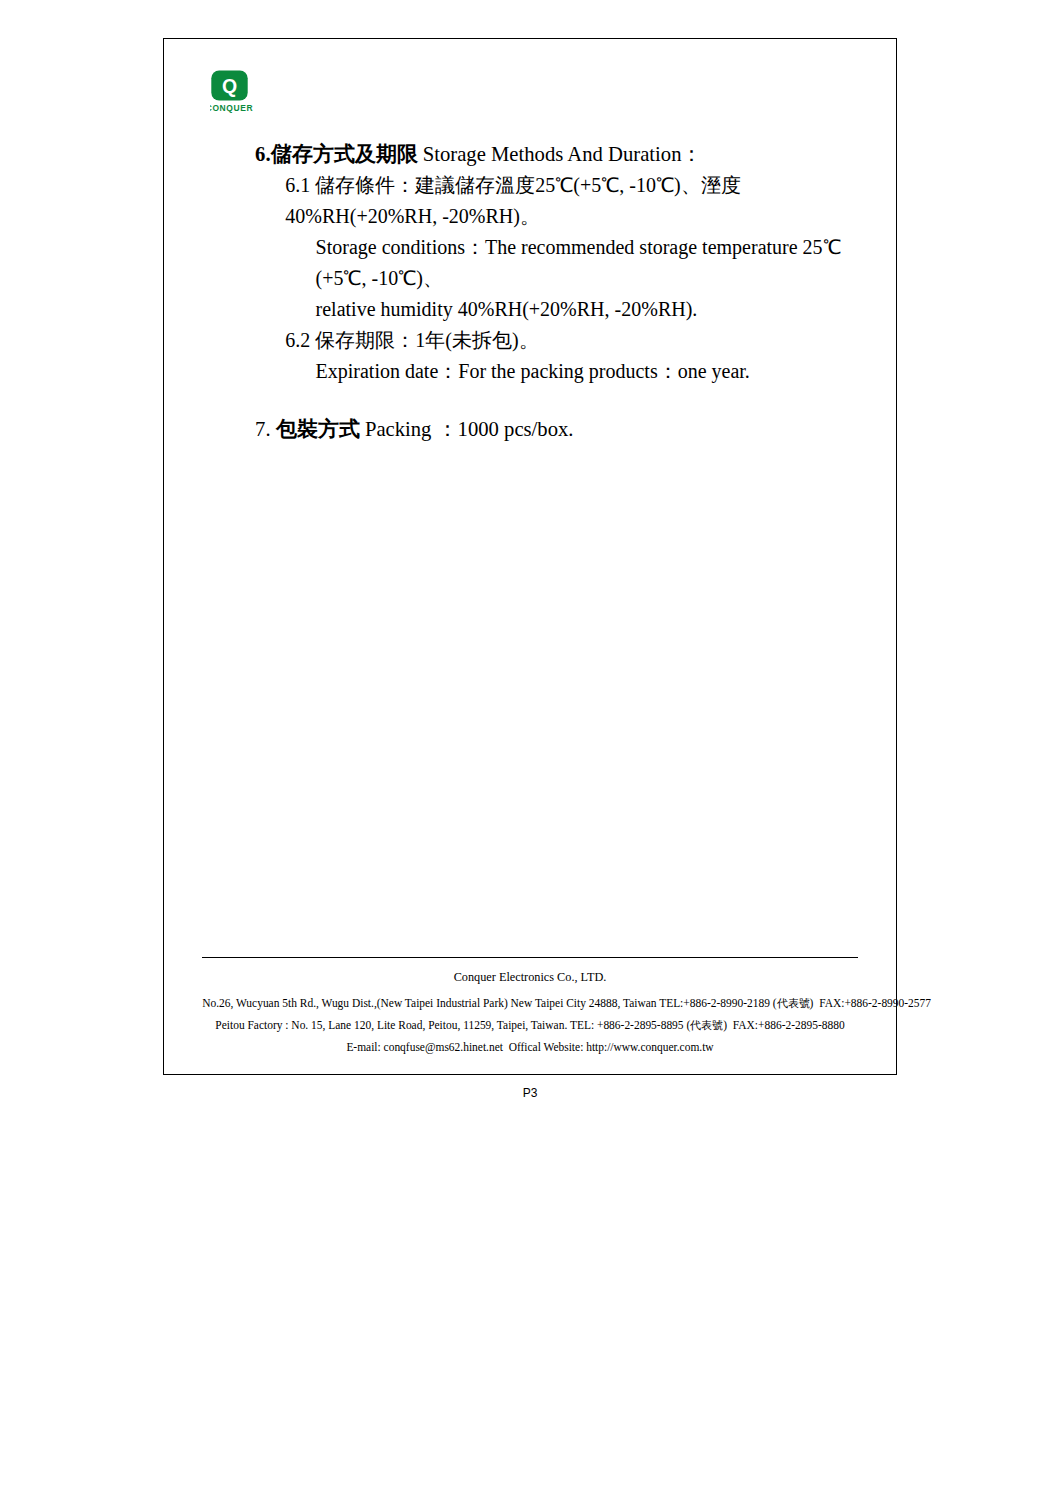Q CONQUER
6.儲存方式及期限 Storage Methods And Duration：
6.1 儲存條件：建議儲存溫度25℃(+5℃, -10℃)、溼度40%RH(+20%RH, -20%RH)。
Storage conditions：The recommended storage temperature 25℃(+5℃, -10℃)、
relative humidity 40%RH(+20%RH, -20%RH).
6.2 保存期限：1年(未拆包)。
Expiration date：For the packing products：one year.
7. 包裝方式 Packing ：1000 pcs/box.
Conquer Electronics Co., LTD.
No.26, Wucyuan 5th Rd., Wugu Dist.,(New Taipei Industrial Park) New Taipei City 24888, Taiwan TEL:+886-2-8990-2189 (代表號) FAX:+886-2-8990-2577
Peitou Factory : No. 15, Lane 120, Lite Road, Peitou, 11259, Taipei, Taiwan. TEL: +886-2-2895-8895 (代表號) FAX:+886-2-2895-8880
E-mail: conqfuse@ms62.hinet.net Offical Website: http://www.conquer.com.tw
P3